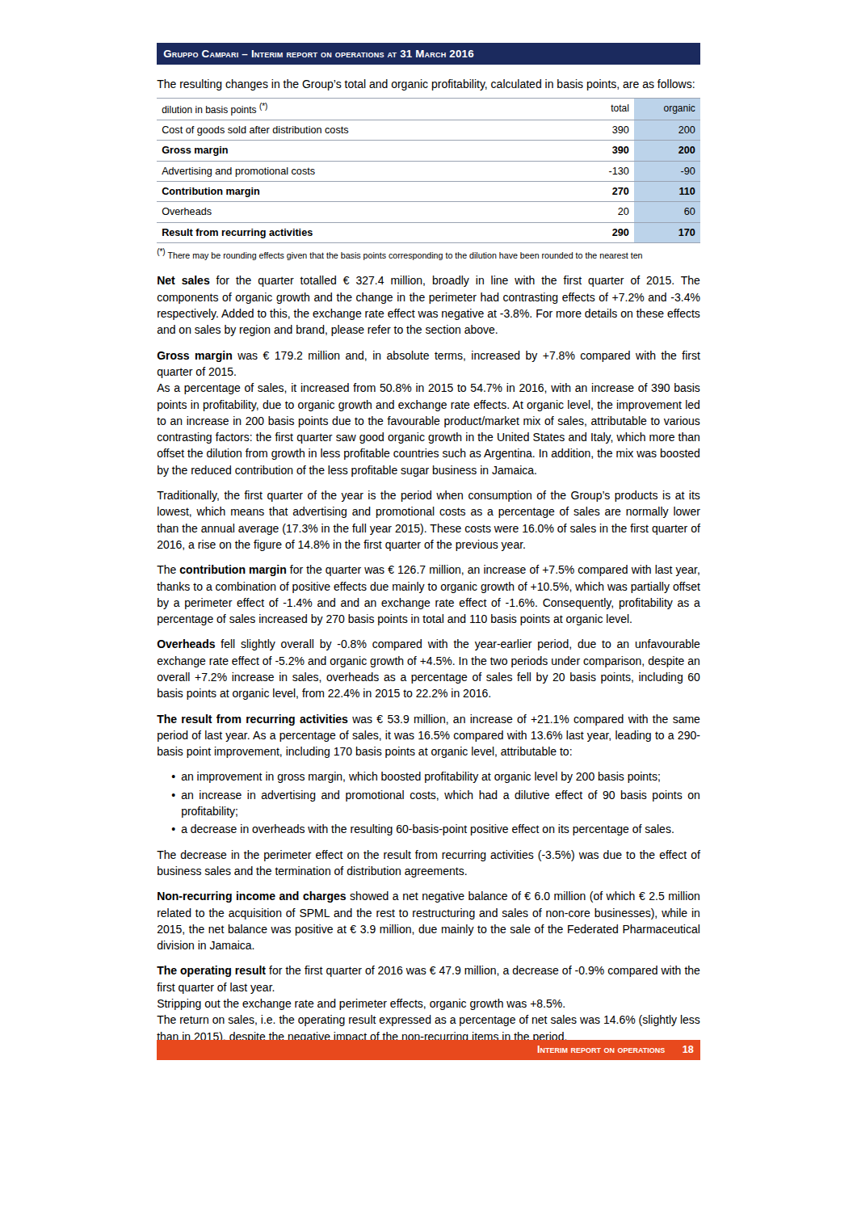Gruppo Campari – Interim report on operations at 31 March 2016
The resulting changes in the Group’s total and organic profitability, calculated in basis points, are as follows:
| dilution in basis points (*) | total | organic |
| --- | --- | --- |
| Cost of goods sold after distribution costs | 390 | 200 |
| Gross margin | 390 | 200 |
| Advertising and promotional costs | -130 | -90 |
| Contribution margin | 270 | 110 |
| Overheads | 20 | 60 |
| Result from recurring activities | 290 | 170 |
(*) There may be rounding effects given that the basis points corresponding to the dilution have been rounded to the nearest ten
Net sales for the quarter totalled € 327.4 million, broadly in line with the first quarter of 2015. The components of organic growth and the change in the perimeter had contrasting effects of +7.2% and -3.4% respectively. Added to this, the exchange rate effect was negative at -3.8%. For more details on these effects and on sales by region and brand, please refer to the section above.
Gross margin was € 179.2 million and, in absolute terms, increased by +7.8% compared with the first quarter of 2015.
As a percentage of sales, it increased from 50.8% in 2015 to 54.7% in 2016, with an increase of 390 basis points in profitability, due to organic growth and exchange rate effects. At organic level, the improvement led to an increase in 200 basis points due to the favourable product/market mix of sales, attributable to various contrasting factors: the first quarter saw good organic growth in the United States and Italy, which more than offset the dilution from growth in less profitable countries such as Argentina. In addition, the mix was boosted by the reduced contribution of the less profitable sugar business in Jamaica.
Traditionally, the first quarter of the year is the period when consumption of the Group’s products is at its lowest, which means that advertising and promotional costs as a percentage of sales are normally lower than the annual average (17.3% in the full year 2015). These costs were 16.0% of sales in the first quarter of 2016, a rise on the figure of 14.8% in the first quarter of the previous year.
The contribution margin for the quarter was € 126.7 million, an increase of +7.5% compared with last year, thanks to a combination of positive effects due mainly to organic growth of +10.5%, which was partially offset by a perimeter effect of -1.4% and and an exchange rate effect of -1.6%. Consequently, profitability as a percentage of sales increased by 270 basis points in total and 110 basis points at organic level.
Overheads fell slightly overall by -0.8% compared with the year-earlier period, due to an unfavourable exchange rate effect of -5.2% and organic growth of +4.5%. In the two periods under comparison, despite an overall +7.2% increase in sales, overheads as a percentage of sales fell by 20 basis points, including 60 basis points at organic level, from 22.4% in 2015 to 22.2% in 2016.
The result from recurring activities was € 53.9 million, an increase of +21.1% compared with the same period of last year. As a percentage of sales, it was 16.5% compared with 13.6% last year, leading to a 290-basis point improvement, including 170 basis points at organic level, attributable to:
an improvement in gross margin, which boosted profitability at organic level by 200 basis points;
an increase in advertising and promotional costs, which had a dilutive effect of 90 basis points on profitability;
a decrease in overheads with the resulting 60-basis-point positive effect on its percentage of sales.
The decrease in the perimeter effect on the result from recurring activities (-3.5%) was due to the effect of business sales and the termination of distribution agreements.
Non-recurring income and charges showed a net negative balance of € 6.0 million (of which € 2.5 million related to the acquisition of SPML and the rest to restructuring and sales of non-core businesses), while in 2015, the net balance was positive at € 3.9 million, due mainly to the sale of the Federated Pharmaceutical division in Jamaica.
The operating result for the first quarter of 2016 was € 47.9 million, a decrease of -0.9% compared with the first quarter of last year.
Stripping out the exchange rate and perimeter effects, organic growth was +8.5%.
The return on sales, i.e. the operating result expressed as a percentage of net sales was 14.6% (slightly less than in 2015), despite the negative impact of the non-recurring items in the period.
Interim report on operations 18